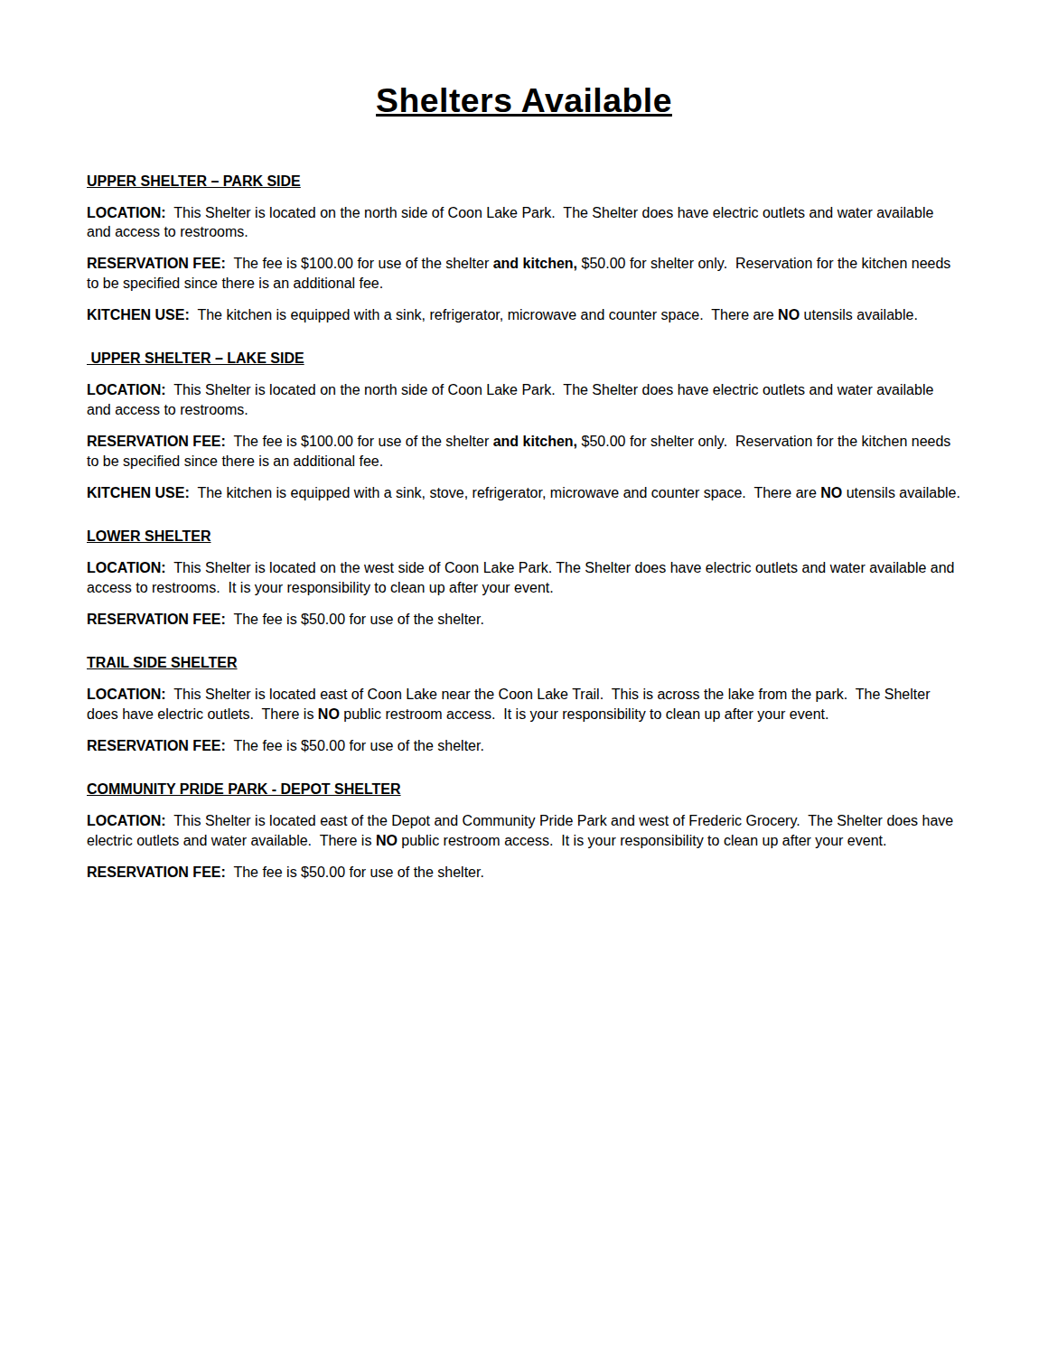Shelters Available
UPPER SHELTER – PARK SIDE
LOCATION: This Shelter is located on the north side of Coon Lake Park. The Shelter does have electric outlets and water available and access to restrooms.
RESERVATION FEE: The fee is $100.00 for use of the shelter and kitchen, $50.00 for shelter only. Reservation for the kitchen needs to be specified since there is an additional fee.
KITCHEN USE: The kitchen is equipped with a sink, refrigerator, microwave and counter space. There are NO utensils available.
UPPER SHELTER – LAKE SIDE
LOCATION: This Shelter is located on the north side of Coon Lake Park. The Shelter does have electric outlets and water available and access to restrooms.
RESERVATION FEE: The fee is $100.00 for use of the shelter and kitchen, $50.00 for shelter only. Reservation for the kitchen needs to be specified since there is an additional fee.
KITCHEN USE: The kitchen is equipped with a sink, stove, refrigerator, microwave and counter space. There are NO utensils available.
LOWER SHELTER
LOCATION: This Shelter is located on the west side of Coon Lake Park. The Shelter does have electric outlets and water available and access to restrooms. It is your responsibility to clean up after your event.
RESERVATION FEE: The fee is $50.00 for use of the shelter.
TRAIL SIDE SHELTER
LOCATION: This Shelter is located east of Coon Lake near the Coon Lake Trail. This is across the lake from the park. The Shelter does have electric outlets. There is NO public restroom access. It is your responsibility to clean up after your event.
RESERVATION FEE: The fee is $50.00 for use of the shelter.
COMMUNITY PRIDE PARK - DEPOT SHELTER
LOCATION: This Shelter is located east of the Depot and Community Pride Park and west of Frederic Grocery. The Shelter does have electric outlets and water available. There is NO public restroom access. It is your responsibility to clean up after your event.
RESERVATION FEE: The fee is $50.00 for use of the shelter.